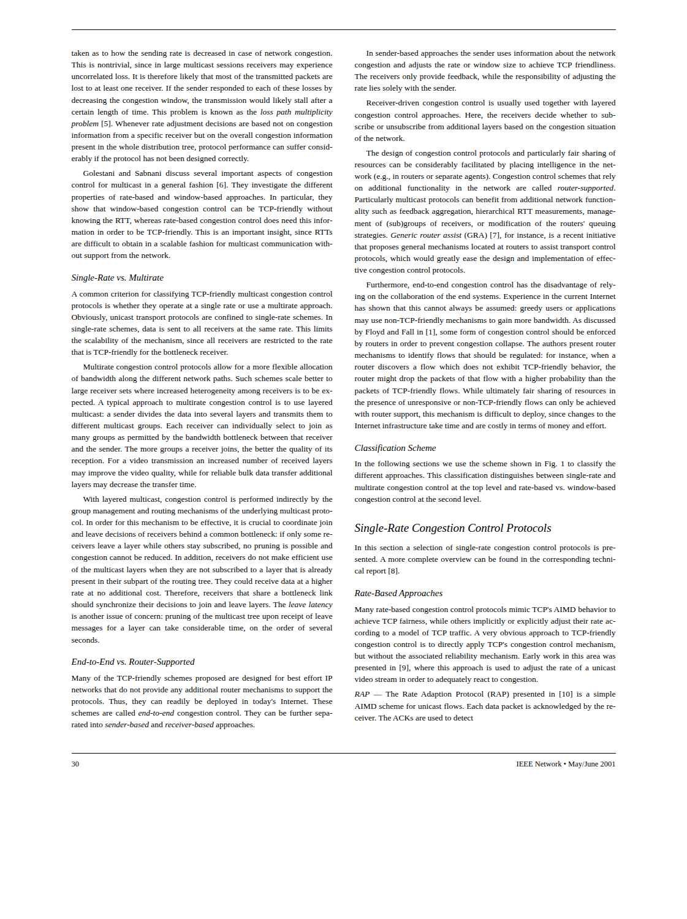taken as to how the sending rate is decreased in case of network congestion. This is nontrivial, since in large multicast sessions receivers may experience uncorrelated loss. It is therefore likely that most of the transmitted packets are lost to at least one receiver. If the sender responded to each of these losses by decreasing the congestion window, the transmission would likely stall after a certain length of time. This problem is known as the loss path multiplicity problem [5]. Whenever rate adjustment decisions are based not on congestion information from a specific receiver but on the overall congestion information present in the whole distribution tree, protocol performance can suffer considerably if the protocol has not been designed correctly.
Golestani and Sabnani discuss several important aspects of congestion control for multicast in a general fashion [6]. They investigate the different properties of rate-based and window-based approaches. In particular, they show that window-based congestion control can be TCP-friendly without knowing the RTT, whereas rate-based congestion control does need this information in order to be TCP-friendly. This is an important insight, since RTTs are difficult to obtain in a scalable fashion for multicast communication without support from the network.
Single-Rate vs. Multirate
A common criterion for classifying TCP-friendly multicast congestion control protocols is whether they operate at a single rate or use a multirate approach. Obviously, unicast transport protocols are confined to single-rate schemes. In single-rate schemes, data is sent to all receivers at the same rate. This limits the scalability of the mechanism, since all receivers are restricted to the rate that is TCP-friendly for the bottleneck receiver.
Multirate congestion control protocols allow for a more flexible allocation of bandwidth along the different network paths. Such schemes scale better to large receiver sets where increased heterogeneity among receivers is to be expected. A typical approach to multirate congestion control is to use layered multicast: a sender divides the data into several layers and transmits them to different multicast groups. Each receiver can individually select to join as many groups as permitted by the bandwidth bottleneck between that receiver and the sender. The more groups a receiver joins, the better the quality of its reception. For a video transmission an increased number of received layers may improve the video quality, while for reliable bulk data transfer additional layers may decrease the transfer time.
With layered multicast, congestion control is performed indirectly by the group management and routing mechanisms of the underlying multicast protocol. In order for this mechanism to be effective, it is crucial to coordinate join and leave decisions of receivers behind a common bottleneck: if only some receivers leave a layer while others stay subscribed, no pruning is possible and congestion cannot be reduced. In addition, receivers do not make efficient use of the multicast layers when they are not subscribed to a layer that is already present in their subpart of the routing tree. They could receive data at a higher rate at no additional cost. Therefore, receivers that share a bottleneck link should synchronize their decisions to join and leave layers. The leave latency is another issue of concern: pruning of the multicast tree upon receipt of leave messages for a layer can take considerable time, on the order of several seconds.
End-to-End vs. Router-Supported
Many of the TCP-friendly schemes proposed are designed for best effort IP networks that do not provide any additional router mechanisms to support the protocols. Thus, they can readily be deployed in today's Internet. These schemes are called end-to-end congestion control. They can be further separated into sender-based and receiver-based approaches.
In sender-based approaches the sender uses information about the network congestion and adjusts the rate or window size to achieve TCP friendliness. The receivers only provide feedback, while the responsibility of adjusting the rate lies solely with the sender.
Receiver-driven congestion control is usually used together with layered congestion control approaches. Here, the receivers decide whether to subscribe or unsubscribe from additional layers based on the congestion situation of the network.
The design of congestion control protocols and particularly fair sharing of resources can be considerably facilitated by placing intelligence in the network (e.g., in routers or separate agents). Congestion control schemes that rely on additional functionality in the network are called router-supported. Particularly multicast protocols can benefit from additional network functionality such as feedback aggregation, hierarchical RTT measurements, management of (sub)groups of receivers, or modification of the routers' queuing strategies. Generic router assist (GRA) [7], for instance, is a recent initiative that proposes general mechanisms located at routers to assist transport control protocols, which would greatly ease the design and implementation of effective congestion control protocols.
Furthermore, end-to-end congestion control has the disadvantage of relying on the collaboration of the end systems. Experience in the current Internet has shown that this cannot always be assumed: greedy users or applications may use non-TCP-friendly mechanisms to gain more bandwidth. As discussed by Floyd and Fall in [1], some form of congestion control should be enforced by routers in order to prevent congestion collapse. The authors present router mechanisms to identify flows that should be regulated: for instance, when a router discovers a flow which does not exhibit TCP-friendly behavior, the router might drop the packets of that flow with a higher probability than the packets of TCP-friendly flows. While ultimately fair sharing of resources in the presence of unresponsive or non-TCP-friendly flows can only be achieved with router support, this mechanism is difficult to deploy, since changes to the Internet infrastructure take time and are costly in terms of money and effort.
Classification Scheme
In the following sections we use the scheme shown in Fig. 1 to classify the different approaches. This classification distinguishes between single-rate and multirate congestion control at the top level and rate-based vs. window-based congestion control at the second level.
Single-Rate Congestion Control Protocols
In this section a selection of single-rate congestion control protocols is presented. A more complete overview can be found in the corresponding technical report [8].
Rate-Based Approaches
Many rate-based congestion control protocols mimic TCP's AIMD behavior to achieve TCP fairness, while others implicitly or explicitly adjust their rate according to a model of TCP traffic. A very obvious approach to TCP-friendly congestion control is to directly apply TCP's congestion control mechanism, but without the associated reliability mechanism. Early work in this area was presented in [9], where this approach is used to adjust the rate of a unicast video stream in order to adequately react to congestion.
RAP — The Rate Adaption Protocol (RAP) presented in [10] is a simple AIMD scheme for unicast flows. Each data packet is acknowledged by the receiver. The ACKs are used to detect
30 IEEE Network • May/June 2001